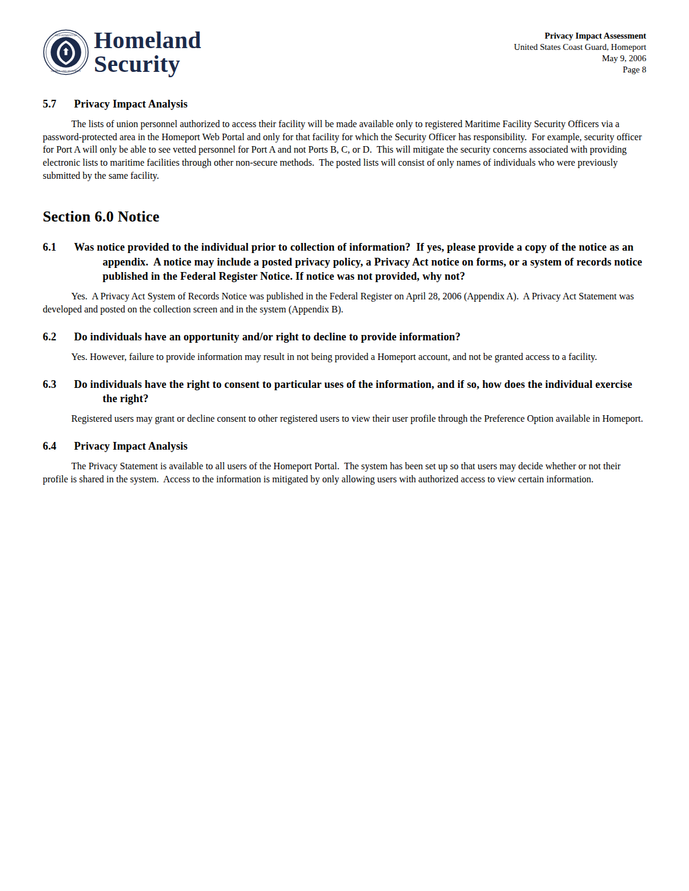DEPARTMENT OF HOMELAND SECURITY
Homeland
Security
Privacy Impact Assessment
United States Coast Guard, Homeport
May 9, 2006
Page 8
5.7 Privacy Impact Analysis
The lists of union personnel authorized to access their facility will be made available only to registered Maritime Facility Security Officers via a password-protected area in the Homeport Web Portal and only for that facility for which the Security Officer has responsibility. For example, security officer for Port A will only be able to see vetted personnel for Port A and not Ports B, C, or D. This will mitigate the security concerns associated with providing electronic lists to maritime facilities through other non-secure methods. The posted lists will consist of only names of individuals who were previously submitted by the same facility.
Section 6.0 Notice
6.1 Was notice provided to the individual prior to collection of information? If yes, please provide a copy of the notice as an appendix. A notice may include a posted privacy policy, a Privacy Act notice on forms, or a system of records notice published in the Federal Register Notice. If notice was not provided, why not?
Yes. A Privacy Act System of Records Notice was published in the Federal Register on April 28, 2006 (Appendix A). A Privacy Act Statement was developed and posted on the collection screen and in the system (Appendix B).
6.2 Do individuals have an opportunity and/or right to decline to provide information?
Yes. However, failure to provide information may result in not being provided a Homeport account, and not be granted access to a facility.
6.3 Do individuals have the right to consent to particular uses of the information, and if so, how does the individual exercise the right?
Registered users may grant or decline consent to other registered users to view their user profile through the Preference Option available in Homeport.
6.4 Privacy Impact Analysis
The Privacy Statement is available to all users of the Homeport Portal. The system has been set up so that users may decide whether or not their profile is shared in the system. Access to the information is mitigated by only allowing users with authorized access to view certain information.